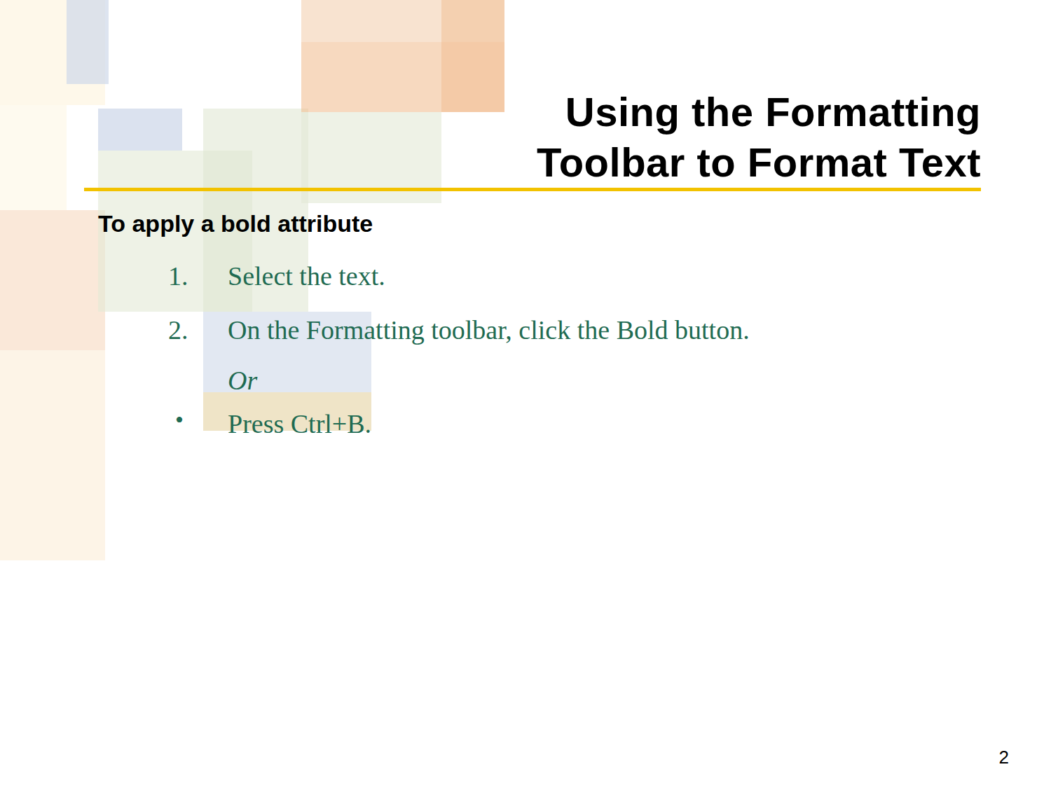Using the Formatting
Toolbar to Format Text
To apply a bold attribute
1. Select the text.
2. On the Formatting toolbar, click the Bold button.
Or
•Press Ctrl+B.
2